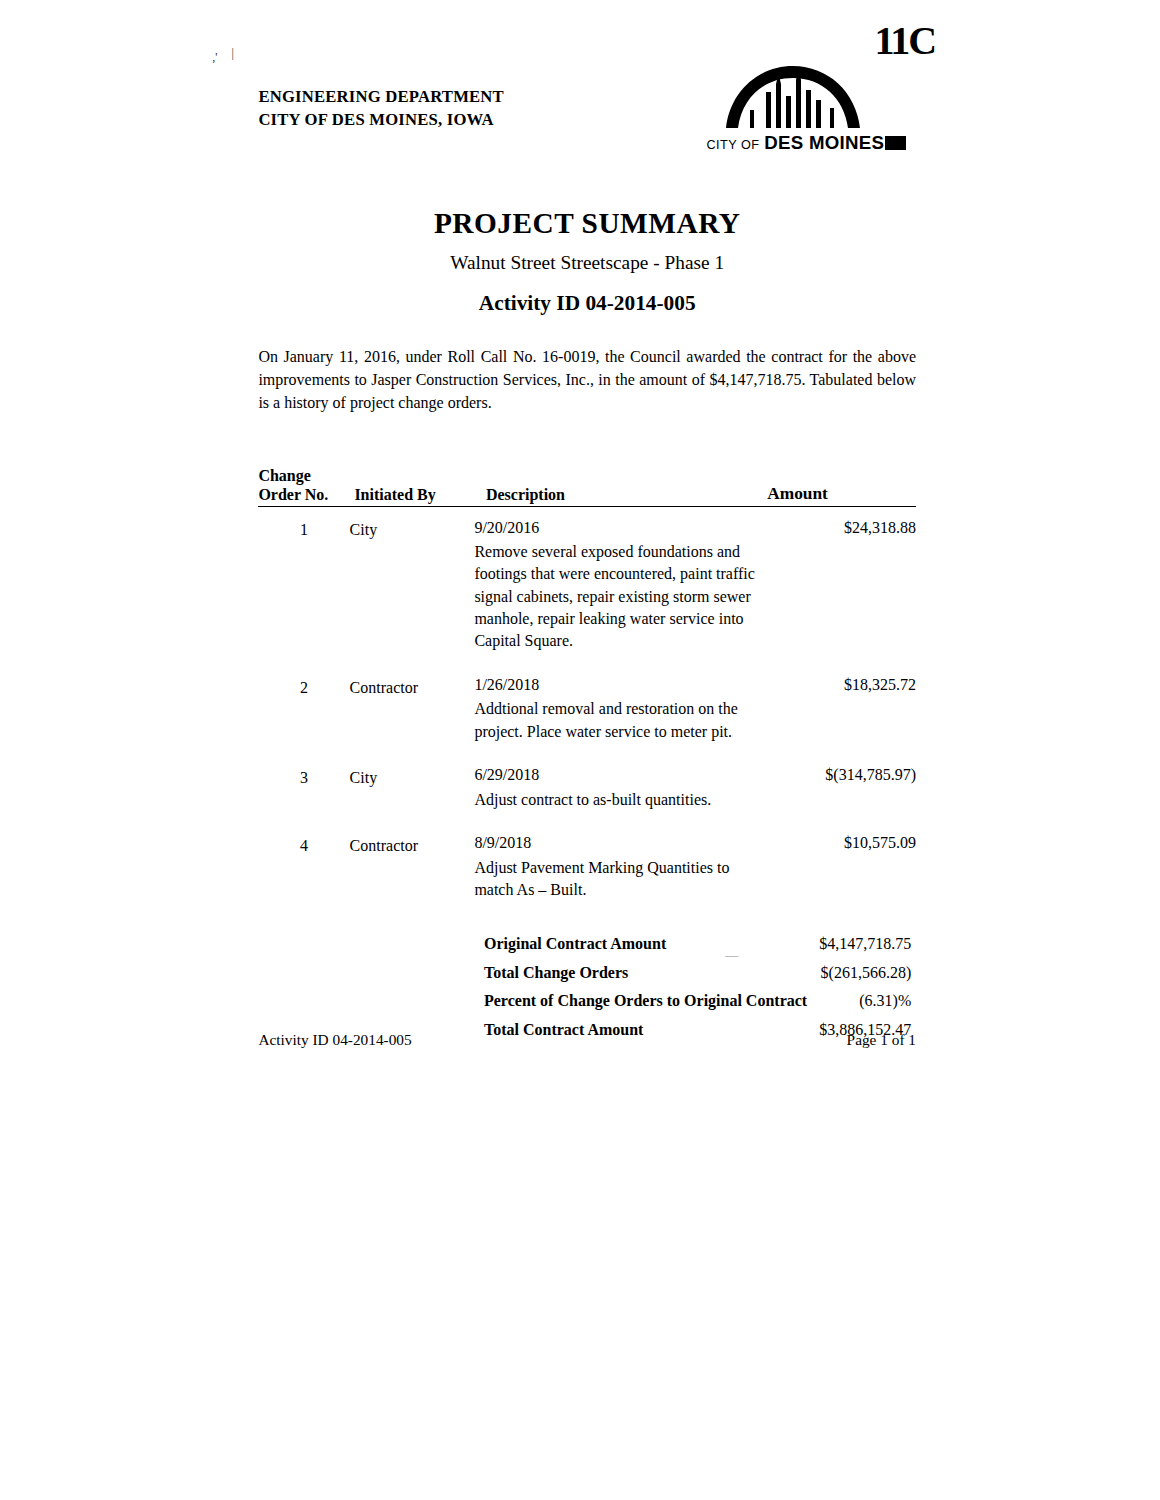,'
|
11C
ENGINEERING DEPARTMENT
CITY OF DES MOINES, IOWA
CITY OF DES MOINES
PROJECT SUMMARY
Walnut Street Streetscape - Phase 1
Activity ID 04-2014-005
On January 11, 2016, under Roll Call No. 16-0019, the Council awarded the contract for the above improvements to Jasper Construction Services, Inc., in the amount of $4,147,718.75. Tabulated below is a history of project change orders.
| Change Order No. | Initiated By | Description | Amount |
| --- | --- | --- | --- |
| 1 | City | 9/20/2016 Remove several exposed foundations and footings that were encountered, paint traffic signal cabinets, repair existing storm sewer manhole, repair leaking water service into Capital Square. | $24,318.88 |
| 2 | Contractor | 1/26/2018 Addtional removal and restoration on the project. Place water service to meter pit. | $18,325.72 |
| 3 | City | 6/29/2018 Adjust contract to as-built quantities. | $(314,785.97) |
| 4 | Contractor | 8/9/2018 Adjust Pavement Marking Quantities to match As – Built. | $10,575.09 |
| Original Contract Amount | $4,147,718.75 |
| Total Change Orders | $(261,566.28) |
| Percent of Change Orders to Original Contract | (6.31)% |
| Total Contract Amount | $3,886,152.47 |
—
Activity ID 04-2014-005
Page 1 of 1